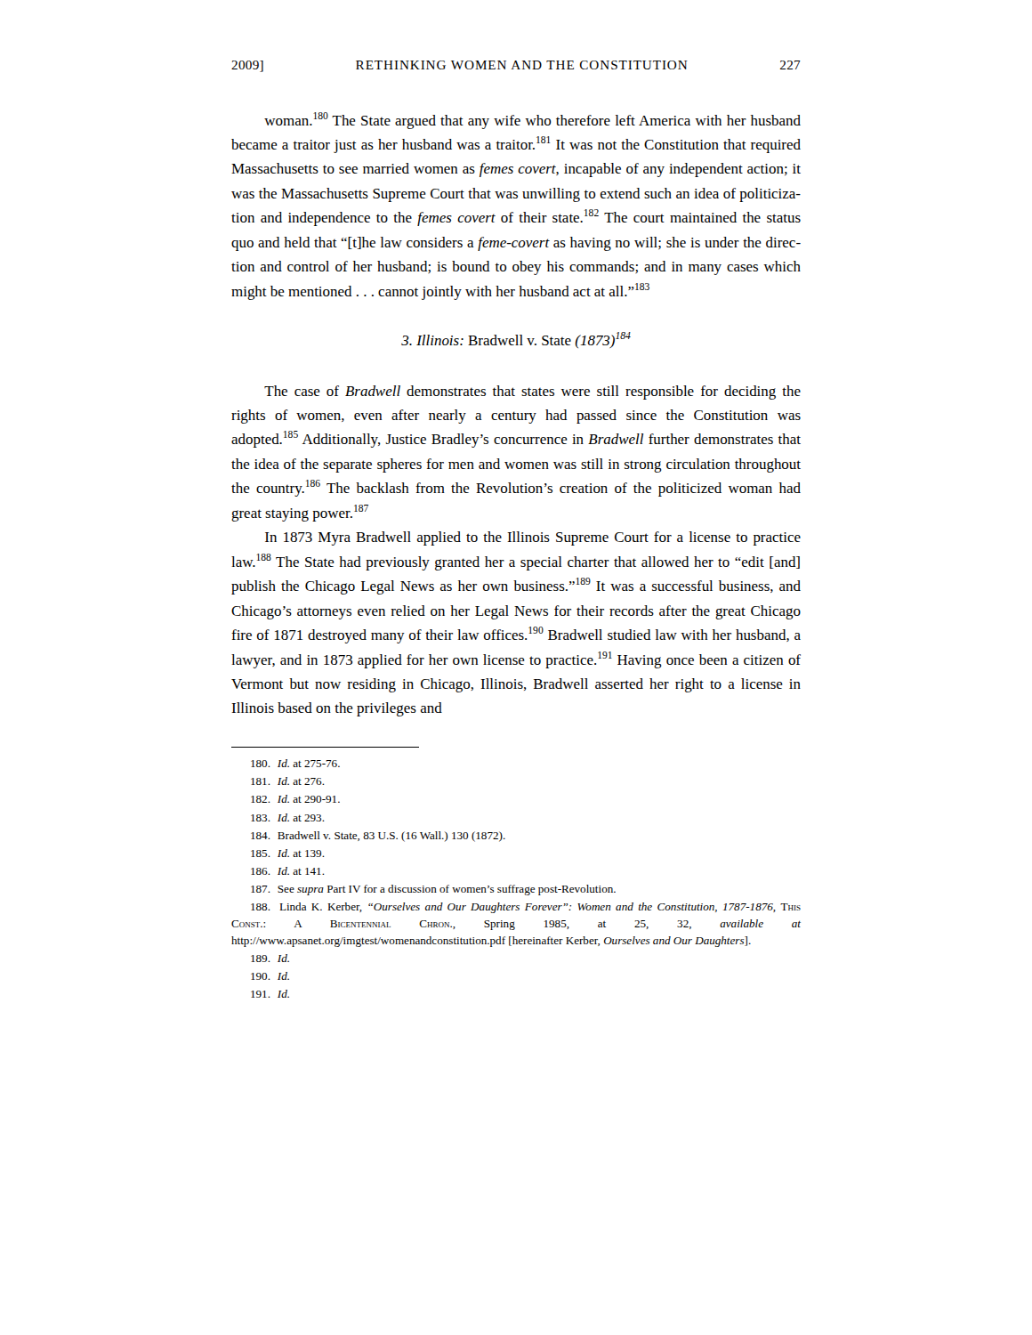2009] Rethinking Women and the Constitution 227
woman.180 The State argued that any wife who therefore left America with her husband became a traitor just as her husband was a traitor.181 It was not the Constitution that required Massachusetts to see married women as femes covert, incapable of any independent action; it was the Massachusetts Supreme Court that was unwilling to extend such an idea of politicization and independence to the femes covert of their state.182 The court maintained the status quo and held that “[t]he law considers a feme-covert as having no will; she is under the direction and control of her husband; is bound to obey his commands; and in many cases which might be mentioned . . . cannot jointly with her husband act at all.”183
3. Illinois: Bradwell v. State (1873)184
The case of Bradwell demonstrates that states were still responsible for deciding the rights of women, even after nearly a century had passed since the Constitution was adopted.185 Additionally, Justice Bradley’s concurrence in Bradwell further demonstrates that the idea of the separate spheres for men and women was still in strong circulation throughout the country.186 The backlash from the Revolution’s creation of the politicized woman had great staying power.187
In 1873 Myra Bradwell applied to the Illinois Supreme Court for a license to practice law.188 The State had previously granted her a special charter that allowed her to “edit [and] publish the Chicago Legal News as her own business.”189 It was a successful business, and Chicago’s attorneys even relied on her Legal News for their records after the great Chicago fire of 1871 destroyed many of their law offices.190 Bradwell studied law with her husband, a lawyer, and in 1873 applied for her own license to practice.191 Having once been a citizen of Vermont but now residing in Chicago, Illinois, Bradwell asserted her right to a license in Illinois based on the privileges and
180. Id. at 275-76.
181. Id. at 276.
182. Id. at 290-91.
183. Id. at 293.
184. Bradwell v. State, 83 U.S. (16 Wall.) 130 (1872).
185. Id. at 139.
186. Id. at 141.
187. See supra Part IV for a discussion of women’s suffrage post-Revolution.
188. Linda K. Kerber, “Ourselves and Our Daughters Forever”: Women and the Constitution, 1787-1876, This Const.: A Bicentennial Chron., Spring 1985, at 25, 32, available at http://www.apsanet.org/imgtest/womenandconstitution.pdf [hereinafter Kerber, Ourselves and Our Daughters].
189. Id.
190. Id.
191. Id.